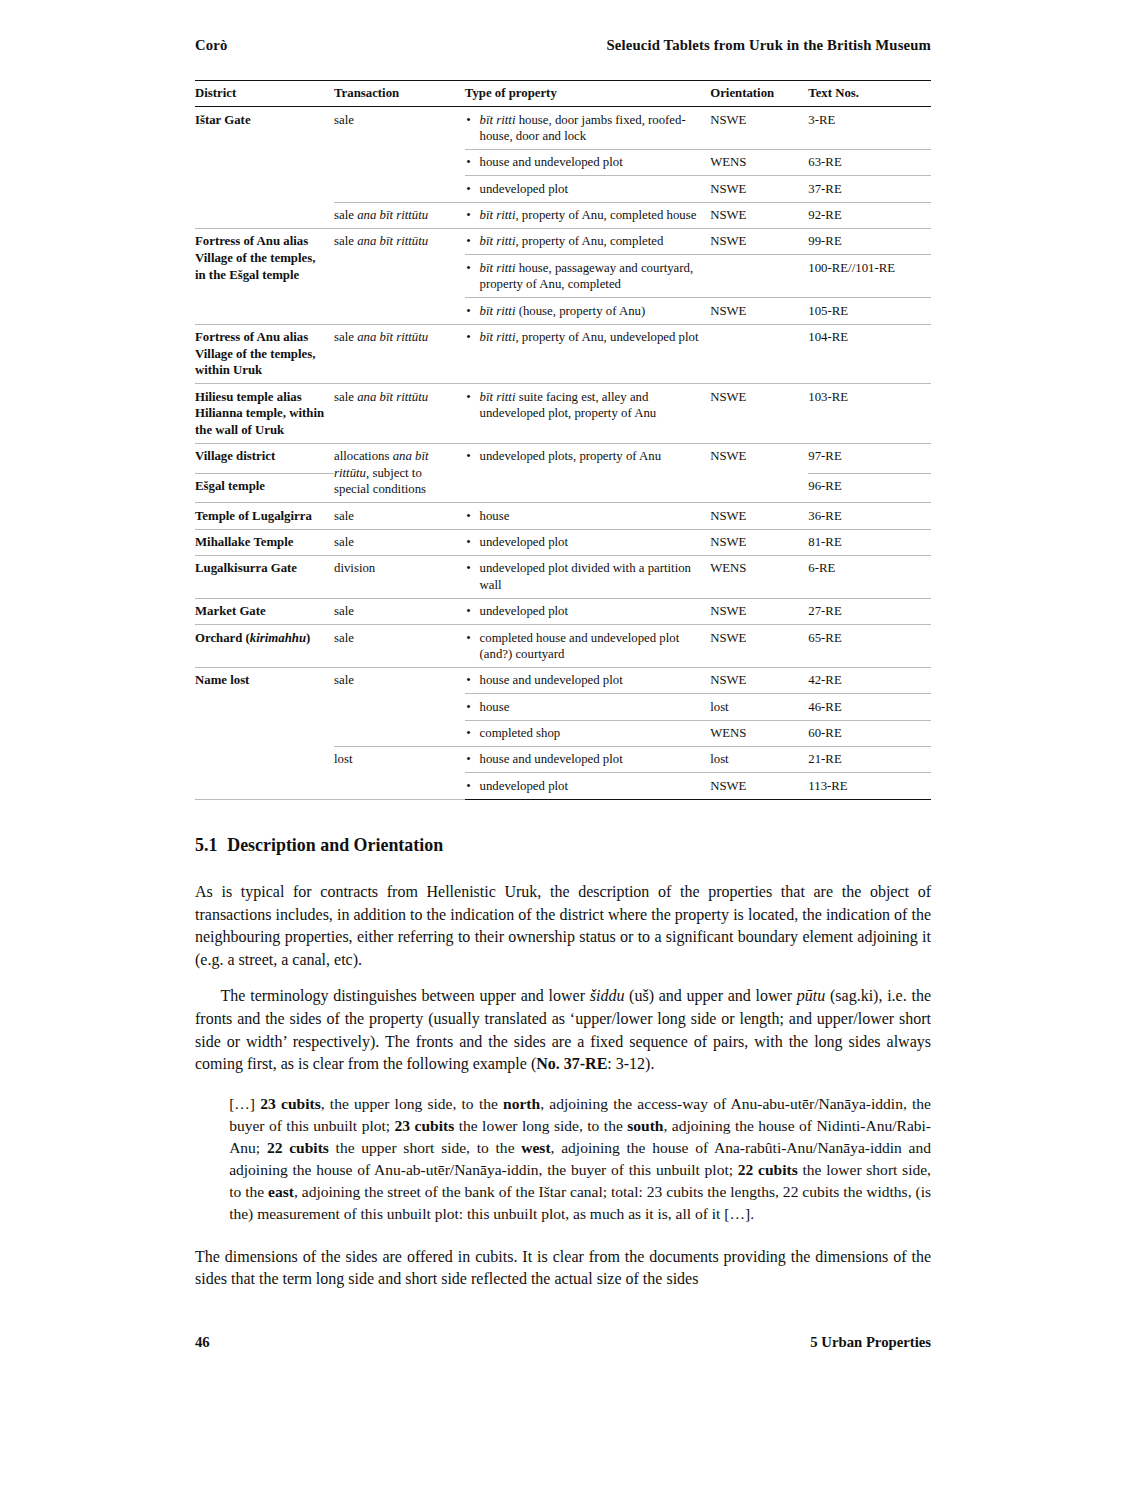Corò
Seleucid Tablets from Uruk in the British Museum
| District | Transaction | Type of property | Orientation | Text Nos. |
| --- | --- | --- | --- | --- |
| Ištar Gate | sale | bīt ritti house, door jambs fixed, roofed-house, door and lock | NSWE | 3-RE |
| house and undeveloped plot | WENS | 63-RE |
| undeveloped plot | NSWE | 37-RE |
| sale ana bīt rittūtu | bīt ritti , property of Anu, completed house | NSWE | 92-RE |
| Fortress of Anu alias Village of the temples, in the Ešgal temple | sale ana bīt rittūtu | bīt ritti , property of Anu, completed | NSWE | 99-RE |
| bīt ritti house, passageway and courtyard, property of Anu, completed | | 100-RE//101-RE |
| bīt ritti (house, property of Anu) | NSWE | 105-RE |
| Fortress of Anu alias Village of the temples, within Uruk | sale ana bīt rittūtu | bīt ritti , property of Anu, undeveloped plot | | 104-RE |
| Hiliesu temple alias Hilianna temple, within the wall of Uruk | sale ana bīt rittūtu | bīt ritti suite facing est, alley and undeveloped plot, property of Anu | NSWE | 103-RE |
| Village district | allocations ana bīt rittūtu , subject to special conditions | undeveloped plots, property of Anu | NSWE | 97-RE |
| Ešgal temple | 96-RE |
| Temple of Lugalgirra | sale | house | NSWE | 36-RE |
| Mihallake Temple | sale | undeveloped plot | NSWE | 81-RE |
| Lugalkisurra Gate | division | undeveloped plot divided with a partition wall | WENS | 6-RE |
| Market Gate | sale | undeveloped plot | NSWE | 27-RE |
| Orchard ( kirimahhu ) | sale | completed house and undeveloped plot (and?) courtyard | NSWE | 65-RE |
| Name lost | sale | house and undeveloped plot | NSWE | 42-RE |
| house | lost | 46-RE |
| completed shop | WENS | 60-RE |
| lost | house and undeveloped plot | lost | 21-RE |
| undeveloped plot | NSWE | 113-RE |
5.1 Description and Orientation
As is typical for contracts from Hellenistic Uruk, the description of the properties that are the object of transactions includes, in addition to the indication of the district where the property is located, the indication of the neighbouring properties, either referring to their ownership status or to a significant boundary element adjoining it (e.g. a street, a canal, etc).
The terminology distinguishes between upper and lower šiddu (uš) and upper and lower pūtu (sag.ki), i.e. the fronts and the sides of the property (usually translated as ‘upper/lower long side or length; and upper/lower short side or width’ respectively). The fronts and the sides are a fixed sequence of pairs, with the long sides always coming first, as is clear from the following example (No. 37-RE: 3-12).
[…] 23 cubits, the upper long side, to the north, adjoining the access-way of Anu-abu-utēr/Nanāya-iddin, the buyer of this unbuilt plot; 23 cubits the lower long side, to the south, adjoining the house of Nidinti-Anu/Rabi-Anu; 22 cubits the upper short side, to the west, adjoining the house of Ana-rabûti-Anu/Nanāya-iddin and adjoining the house of Anu-ab-utēr/Nanāya-iddin, the buyer of this unbuilt plot; 22 cubits the lower short side, to the east, adjoining the street of the bank of the Ištar canal; total: 23 cubits the lengths, 22 cubits the widths, (is the) measurement of this unbuilt plot: this unbuilt plot, as much as it is, all of it […].
The dimensions of the sides are offered in cubits. It is clear from the documents providing the dimensions of the sides that the term long side and short side reflected the actual size of the sides
46
5 Urban Properties